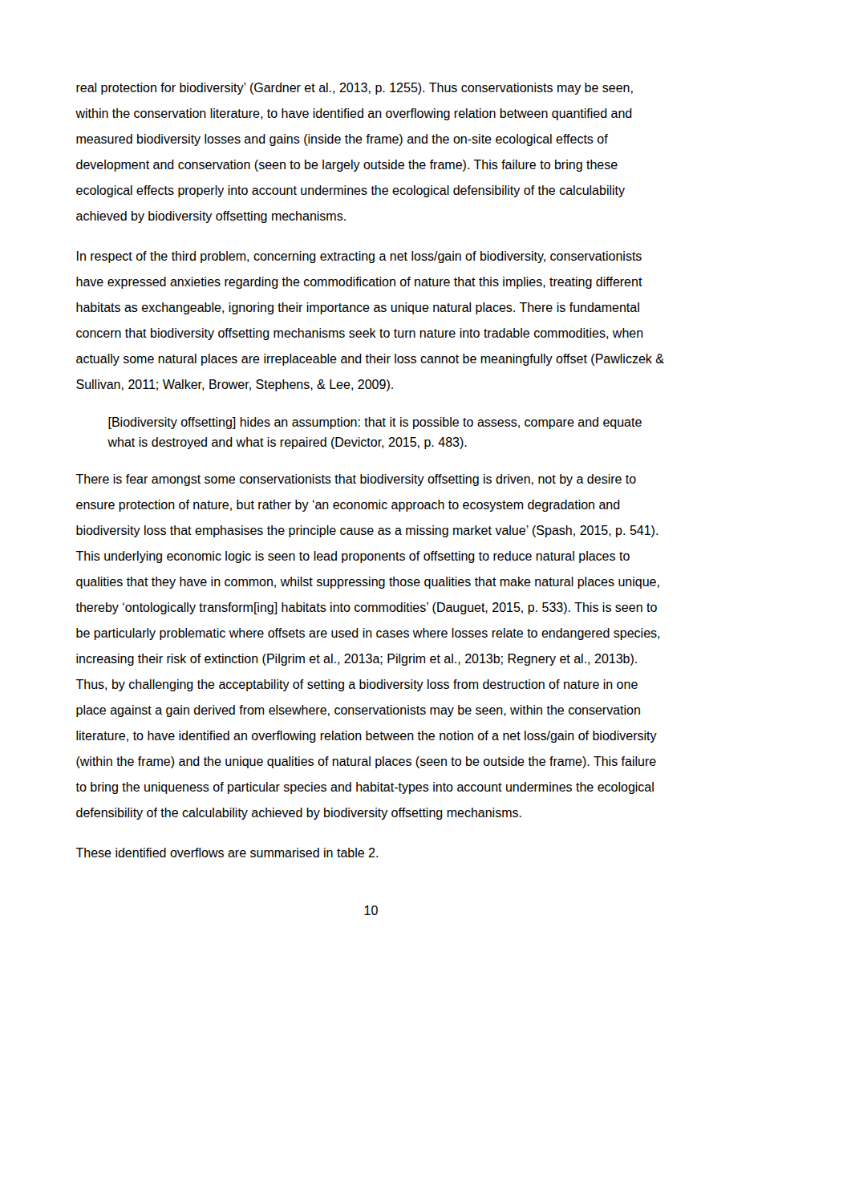real protection for biodiversity’ (Gardner et al., 2013, p. 1255). Thus conservationists may be seen, within the conservation literature, to have identified an overflowing relation between quantified and measured biodiversity losses and gains (inside the frame) and the on-site ecological effects of development and conservation (seen to be largely outside the frame). This failure to bring these ecological effects properly into account undermines the ecological defensibility of the calculability achieved by biodiversity offsetting mechanisms.
In respect of the third problem, concerning extracting a net loss/gain of biodiversity, conservationists have expressed anxieties regarding the commodification of nature that this implies, treating different habitats as exchangeable, ignoring their importance as unique natural places. There is fundamental concern that biodiversity offsetting mechanisms seek to turn nature into tradable commodities, when actually some natural places are irreplaceable and their loss cannot be meaningfully offset (Pawliczek & Sullivan, 2011; Walker, Brower, Stephens, & Lee, 2009).
[Biodiversity offsetting] hides an assumption: that it is possible to assess, compare and equate what is destroyed and what is repaired (Devictor, 2015, p. 483).
There is fear amongst some conservationists that biodiversity offsetting is driven, not by a desire to ensure protection of nature, but rather by ‘an economic approach to ecosystem degradation and biodiversity loss that emphasises the principle cause as a missing market value’ (Spash, 2015, p. 541). This underlying economic logic is seen to lead proponents of offsetting to reduce natural places to qualities that they have in common, whilst suppressing those qualities that make natural places unique, thereby ‘ontologically transform[ing] habitats into commodities’ (Dauguet, 2015, p. 533). This is seen to be particularly problematic where offsets are used in cases where losses relate to endangered species, increasing their risk of extinction (Pilgrim et al., 2013a; Pilgrim et al., 2013b; Regnery et al., 2013b). Thus, by challenging the acceptability of setting a biodiversity loss from destruction of nature in one place against a gain derived from elsewhere, conservationists may be seen, within the conservation literature, to have identified an overflowing relation between the notion of a net loss/gain of biodiversity (within the frame) and the unique qualities of natural places (seen to be outside the frame). This failure to bring the uniqueness of particular species and habitat-types into account undermines the ecological defensibility of the calculability achieved by biodiversity offsetting mechanisms.
These identified overflows are summarised in table 2.
10